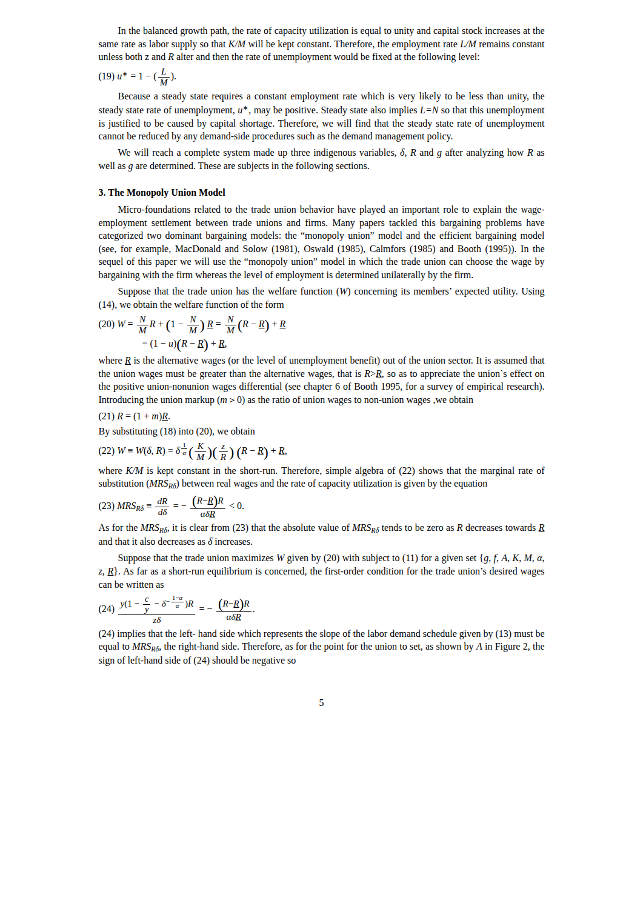In the balanced growth path, the rate of capacity utilization is equal to unity and capital stock increases at the same rate as labor supply so that K/M will be kept constant. Therefore, the employment rate L/M remains constant unless both z and R alter and then the rate of unemployment would be fixed at the following level:
(19) u∗ = 1 − (LM).
Because a steady state requires a constant employment rate which is very likely to be less than unity, the steady state rate of unemployment, u∗, may be positive. Steady state also implies L=N so that this unemployment is justified to be caused by capital shortage. Therefore, we will find that the steady state rate of unemployment cannot be reduced by any demand-side procedures such as the demand management policy.
We will reach a complete system made up three indigenous variables, δ, R and g after analyzing how R as well as g are determined. These are subjects in the following sections.
3. The Monopoly Union Model
Micro-foundations related to the trade union behavior have played an important role to explain the wage-employment settlement between trade unions and firms. Many papers tackled this bargaining problems have categorized two dominant bargaining models: the “monopoly union” model and the efficient bargaining model (see, for example, MacDonald and Solow (1981), Oswald (1985), Calmfors (1985) and Booth (1995)). In the sequel of this paper we will use the “monopoly union” model in which the trade union can choose the wage by bargaining with the firm whereas the level of employment is determined unilaterally by the firm.
Suppose that the trade union has the welfare function (W) concerning its members’ expected utility. Using (14), we obtain the welfare function of the form
(20) W = NM R + (1 − NM) R = NM(R − R) + R
= (1 − u)(R − R) + R,
where R is the alternative wages (or the level of unemployment benefit) out of the union sector. It is assumed that the union wages must be greater than the alternative wages, that is R>R, so as to appreciate the union`s effect on the positive union-nonunion wages differential (see chapter 6 of Booth 1995, for a survey of empirical research). Introducing the union markup (m＞0) as the ratio of union wages to non-union wages ,we obtain
(21) R = (1 + m)R.
By substituting (18) into (20), we obtain
(22) W ≡ W(δ, R) = δ1 α(KM)(zR) (R − R) + R,
where K/M is kept constant in the short-run. Therefore, simple algebra of (22) shows that the marginal rate of substitution (MRSRδ) between real wages and the rate of capacity utilization is given by the equation
(23) MRSRδ ≡ dR dδ = − (R−R) R αδ R < 0.
As for the MRSRδ, it is clear from (23) that the absolute value of MRSRδ tends to be zero as R decreases towards R and that it also decreases as δ increases.
Suppose that the trade union maximizes W given by (20) with subject to (11) for a given set {g, f, A, K, M, α, z, R}. As far as a short-run equilibrium is concerned, the first-order condition for the trade union’s desired wages can be written as
(24) y(1 − cy − δ−1−α α)R zδ = − (R−R) R αδ R.
(24) implies that the left- hand side which represents the slope of the labor demand schedule given by (13) must be equal to MRSRδ, the right-hand side. Therefore, as for the point for the union to set, as shown by A in Figure 2, the sign of left-hand side of (24) should be negative so
5